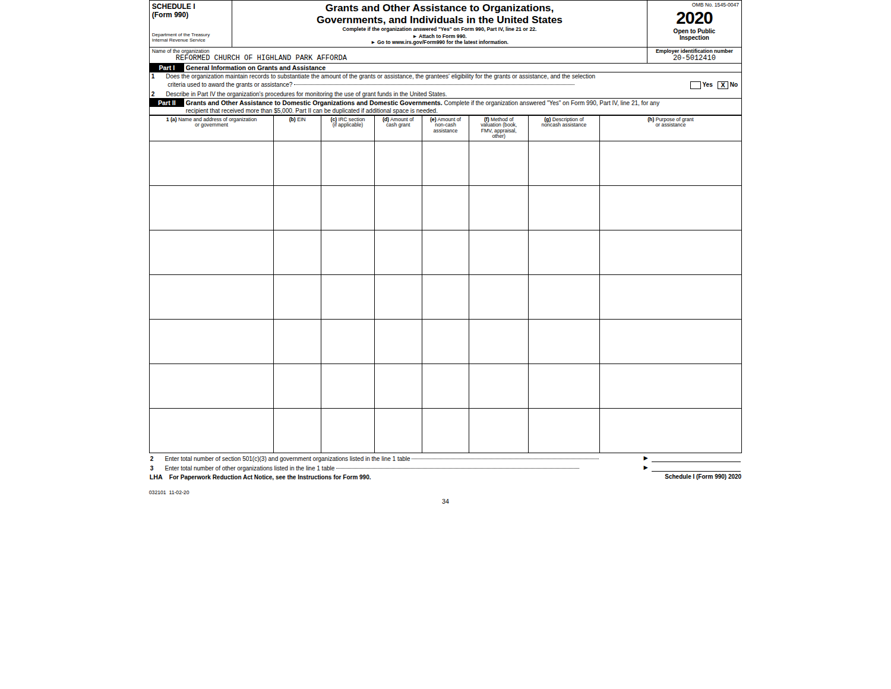| SCHEDULE I (Form 990) Department of the Treasury Internal Revenue Service | Grants and Other Assistance to Organizations, Governments, and Individuals in the United States Complete if the organization answered "Yes" on Form 990, Part IV, line 21 or 22. ► Attach to Form 990. ► Go to www.irs.gov/Form990 for the latest information. | OMB No. 1545-0047 2020 Open to Public Inspection |
| Name of the organization REFORMED CHURCH OF HIGHLAND PARK AFFORDA | Employer identification number 20-5012410 |
| Part I | General Information on Grants and Assistance |
| 1 | Does the organization maintain records to substantiate the amount of the grants or assistance, the grantees' eligibility for the grants or assistance, and the selection |
| | / criteria used to award the grants or assistance? / Yes X No / |
| 2 | Describe in Part IV the organization's procedures for monitoring the use of grant funds in the United States. |
| Part II | Grants and Other Assistance to Domestic Organizations and Domestic Governments. Complete if the organization answered "Yes" on Form 990, Part IV, line 21, for any |
| | recipient that received more than $5,000. Part II can be duplicated if additional space is needed. |
| 1 (a) Name and address of organization or government | (b) EIN | (c) IRC section (if applicable) | (d) Amount of cash grant | (e) Amount of non-cash assistance | (f) Method of valuation (book, FMV, appraisal, other) | (g) Description of noncash assistance | (h) Purpose of grant or assistance |
| --- | --- | --- | --- | --- | --- | --- | --- |
| 2 | Enter total number of section 501(c)(3) and government organizations listed in the line 1 table | ► | |
| 3 | Enter total number of other organizations listed in the line 1 table | ► | |
| LHA For Paperwork Reduction Act Notice, see the Instructions for Form 990. | Schedule I (Form 990) 2020 |
032101 11-02-20
34